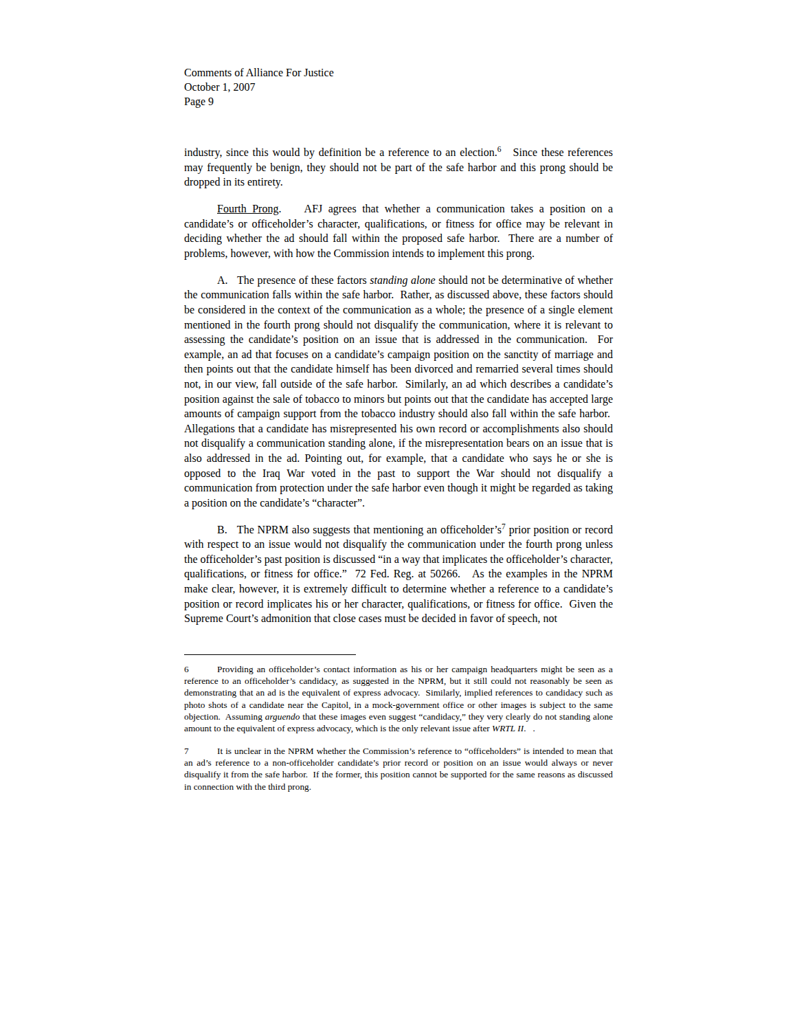Comments of Alliance For Justice
October 1, 2007
Page 9
industry, since this would by definition be a reference to an election.6 Since these references may frequently be benign, they should not be part of the safe harbor and this prong should be dropped in its entirety.
Fourth Prong. AFJ agrees that whether a communication takes a position on a candidate’s or officeholder’s character, qualifications, or fitness for office may be relevant in deciding whether the ad should fall within the proposed safe harbor. There are a number of problems, however, with how the Commission intends to implement this prong.
A. The presence of these factors standing alone should not be determinative of whether the communication falls within the safe harbor. Rather, as discussed above, these factors should be considered in the context of the communication as a whole; the presence of a single element mentioned in the fourth prong should not disqualify the communication, where it is relevant to assessing the candidate’s position on an issue that is addressed in the communication. For example, an ad that focuses on a candidate’s campaign position on the sanctity of marriage and then points out that the candidate himself has been divorced and remarried several times should not, in our view, fall outside of the safe harbor. Similarly, an ad which describes a candidate’s position against the sale of tobacco to minors but points out that the candidate has accepted large amounts of campaign support from the tobacco industry should also fall within the safe harbor. Allegations that a candidate has misrepresented his own record or accomplishments also should not disqualify a communication standing alone, if the misrepresentation bears on an issue that is also addressed in the ad. Pointing out, for example, that a candidate who says he or she is opposed to the Iraq War voted in the past to support the War should not disqualify a communication from protection under the safe harbor even though it might be regarded as taking a position on the candidate’s “character”.
B. The NPRM also suggests that mentioning an officeholder’s7 prior position or record with respect to an issue would not disqualify the communication under the fourth prong unless the officeholder’s past position is discussed “in a way that implicates the officeholder’s character, qualifications, or fitness for office.” 72 Fed. Reg. at 50266. As the examples in the NPRM make clear, however, it is extremely difficult to determine whether a reference to a candidate’s position or record implicates his or her character, qualifications, or fitness for office. Given the Supreme Court’s admonition that close cases must be decided in favor of speech, not
6 Providing an officeholder’s contact information as his or her campaign headquarters might be seen as a reference to an officeholder’s candidacy, as suggested in the NPRM, but it still could not reasonably be seen as demonstrating that an ad is the equivalent of express advocacy. Similarly, implied references to candidacy such as photo shots of a candidate near the Capitol, in a mock-government office or other images is subject to the same objection. Assuming arguendo that these images even suggest “candidacy,” they very clearly do not standing alone amount to the equivalent of express advocacy, which is the only relevant issue after WRTL II. .
7 It is unclear in the NPRM whether the Commission’s reference to “officeholders” is intended to mean that an ad’s reference to a non-officeholder candidate’s prior record or position on an issue would always or never disqualify it from the safe harbor. If the former, this position cannot be supported for the same reasons as discussed in connection with the third prong.